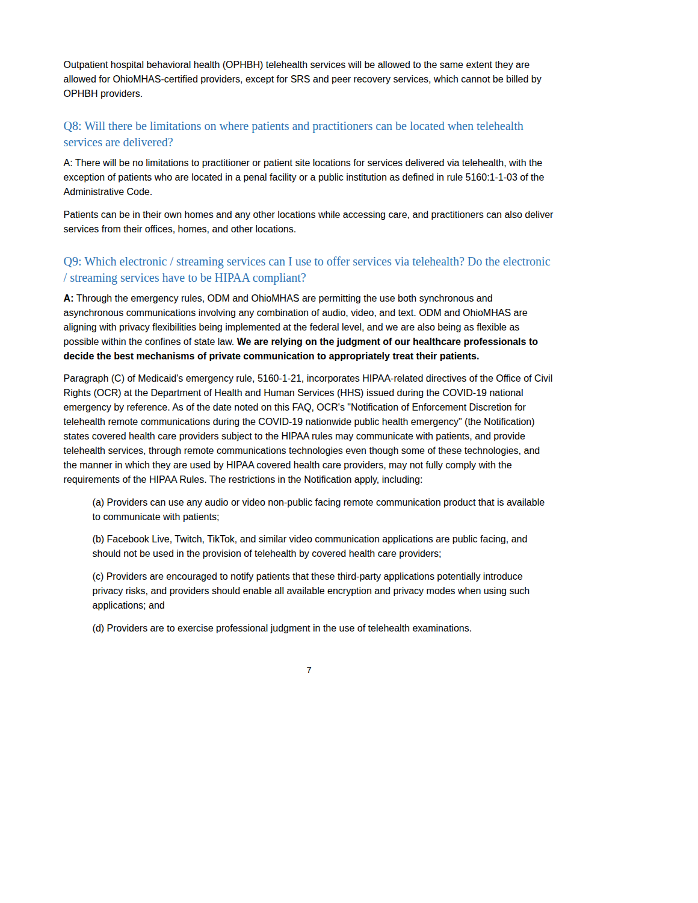Outpatient hospital behavioral health (OPHBH) telehealth services will be allowed to the same extent they are allowed for OhioMHAS-certified providers, except for SRS and peer recovery services, which cannot be billed by OPHBH providers.
Q8: Will there be limitations on where patients and practitioners can be located when telehealth services are delivered?
A: There will be no limitations to practitioner or patient site locations for services delivered via telehealth, with the exception of patients who are located in a penal facility or a public institution as defined in rule 5160:1-1-03 of the Administrative Code.
Patients can be in their own homes and any other locations while accessing care, and practitioners can also deliver services from their offices, homes, and other locations.
Q9: Which electronic / streaming services can I use to offer services via telehealth? Do the electronic / streaming services have to be HIPAA compliant?
A: Through the emergency rules, ODM and OhioMHAS are permitting the use both synchronous and asynchronous communications involving any combination of audio, video, and text. ODM and OhioMHAS are aligning with privacy flexibilities being implemented at the federal level, and we are also being as flexible as possible within the confines of state law. We are relying on the judgment of our healthcare professionals to decide the best mechanisms of private communication to appropriately treat their patients.
Paragraph (C) of Medicaid's emergency rule, 5160-1-21, incorporates HIPAA-related directives of the Office of Civil Rights (OCR) at the Department of Health and Human Services (HHS) issued during the COVID-19 national emergency by reference. As of the date noted on this FAQ, OCR's "Notification of Enforcement Discretion for telehealth remote communications during the COVID-19 nationwide public health emergency" (the Notification) states covered health care providers subject to the HIPAA rules may communicate with patients, and provide telehealth services, through remote communications technologies even though some of these technologies, and the manner in which they are used by HIPAA covered health care providers, may not fully comply with the requirements of the HIPAA Rules. The restrictions in the Notification apply, including:
(a) Providers can use any audio or video non-public facing remote communication product that is available to communicate with patients;
(b) Facebook Live, Twitch, TikTok, and similar video communication applications are public facing, and should not be used in the provision of telehealth by covered health care providers;
(c) Providers are encouraged to notify patients that these third-party applications potentially introduce privacy risks, and providers should enable all available encryption and privacy modes when using such applications; and
(d) Providers are to exercise professional judgment in the use of telehealth examinations.
7